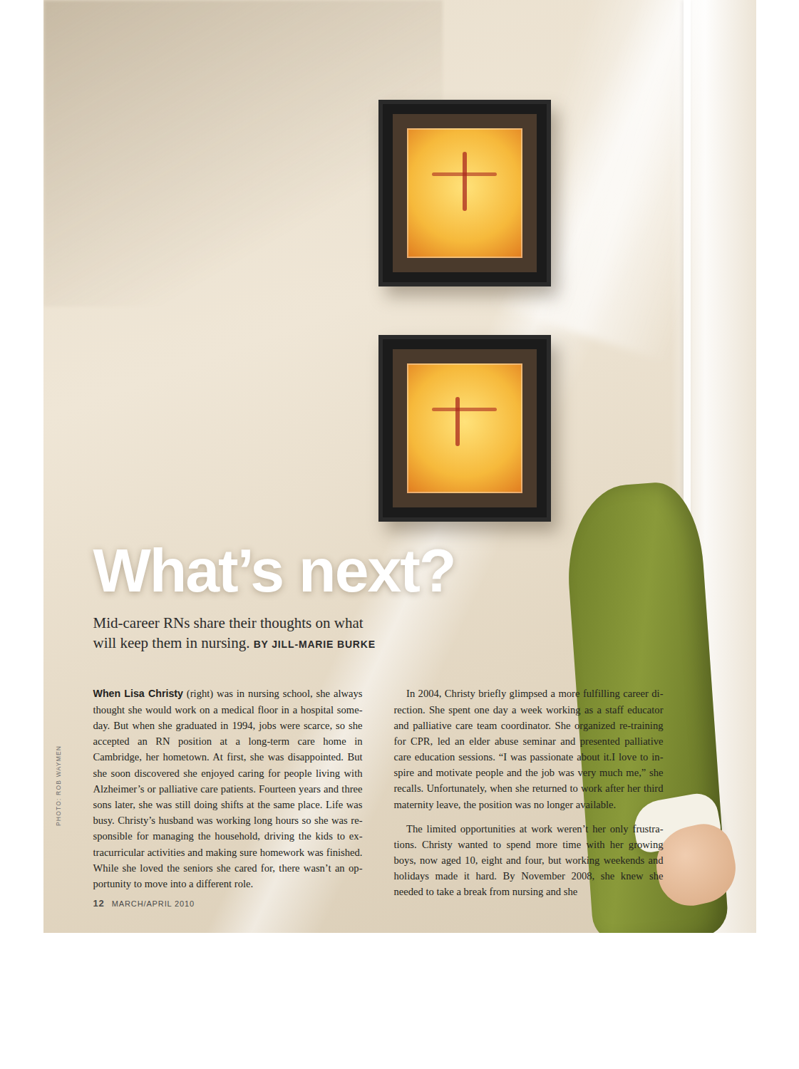PHOTO: ROB WAYMEN
What’s next?
Mid-career RNs share their thoughts on what
will keep them in nursing. BY JILL-MARIE BURKE
When Lisa Christy (right) was in nursing school, she always thought she would work on a medical floor in a hospital someday. But when she graduated in 1994, jobs were scarce, so she accepted an RN position at a long-term care home in Cambridge, her hometown. At first, she was disappointed. But she soon discovered she enjoyed caring for people living with Alzheimer’s or palliative care patients. Fourteen years and three sons later, she was still doing shifts at the same place. Life was busy. Christy’s husband was working long hours so she was responsible for managing the household, driving the kids to extracurricular activities and making sure homework was finished. While she loved the seniors she cared for, there wasn’t an opportunity to move into a different role.
In 2004, Christy briefly glimpsed a more fulfilling career direction. She spent one day a week working as a staff educator and palliative care team coordinator. She organized re-training for CPR, led an elder abuse seminar and presented palliative care education sessions. “I was passionate about it.I love to inspire and motivate people and the job was very much me,” she recalls. Unfortunately, when she returned to work after her third maternity leave, the position was no longer available.
The limited opportunities at work weren’t her only frustrations. Christy wanted to spend more time with her growing boys, now aged 10, eight and four, but working weekends and holidays made it hard. By November 2008, she knew she needed to take a break from nursing and she
12 MARCH/APRIL 2010